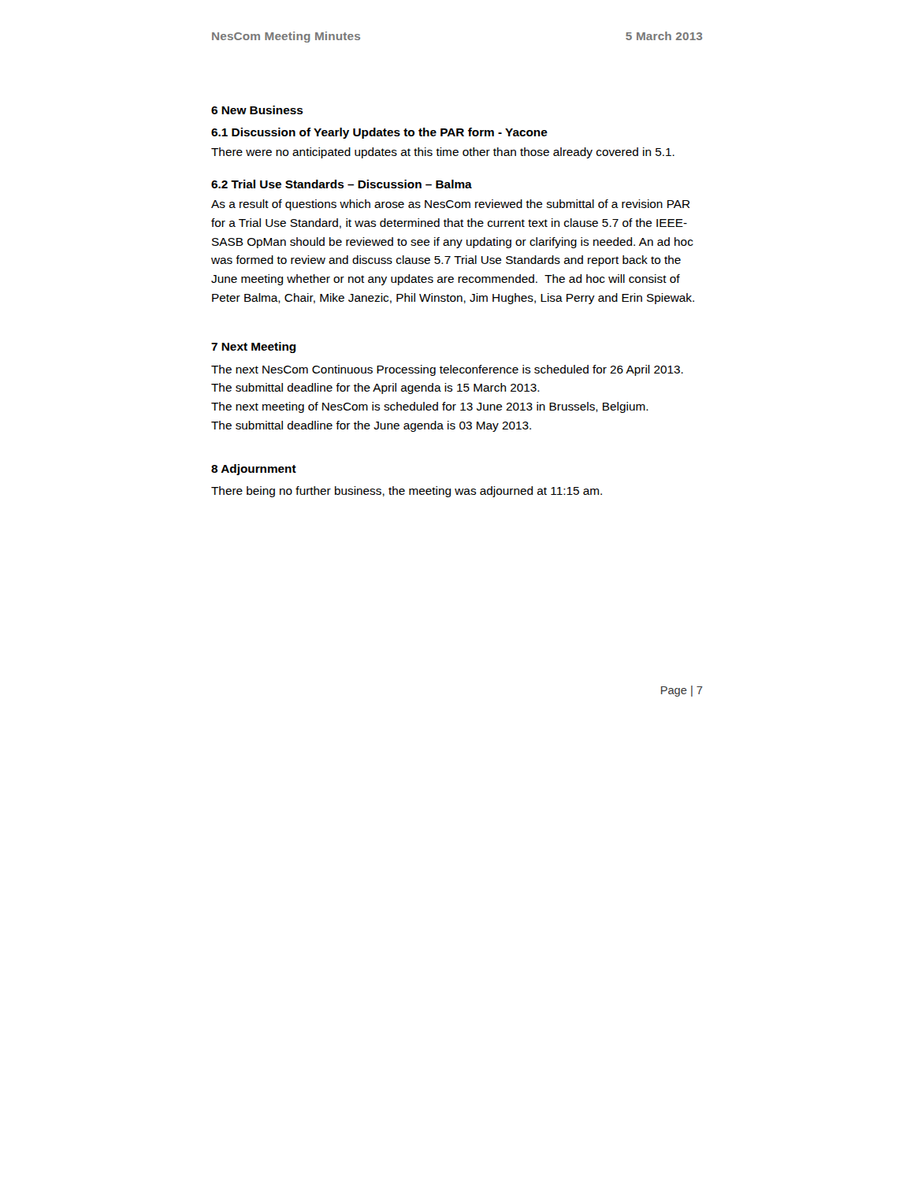NesCom Meeting Minutes
5 March 2013
6 New Business
6.1 Discussion of Yearly Updates to the PAR form - Yacone
There were no anticipated updates at this time other than those already covered in 5.1.
6.2 Trial Use Standards – Discussion – Balma
As a result of questions which arose as NesCom reviewed the submittal of a revision PAR for a Trial Use Standard, it was determined that the current text in clause 5.7 of the IEEE-SASB OpMan should be reviewed to see if any updating or clarifying is needed. An ad hoc was formed to review and discuss clause 5.7 Trial Use Standards and report back to the June meeting whether or not any updates are recommended. The ad hoc will consist of Peter Balma, Chair, Mike Janezic, Phil Winston, Jim Hughes, Lisa Perry and Erin Spiewak.
7 Next Meeting
The next NesCom Continuous Processing teleconference is scheduled for 26 April 2013. The submittal deadline for the April agenda is 15 March 2013.
The next meeting of NesCom is scheduled for 13 June 2013 in Brussels, Belgium.
The submittal deadline for the June agenda is 03 May 2013.
8 Adjournment
There being no further business, the meeting was adjourned at 11:15 am.
Page | 7